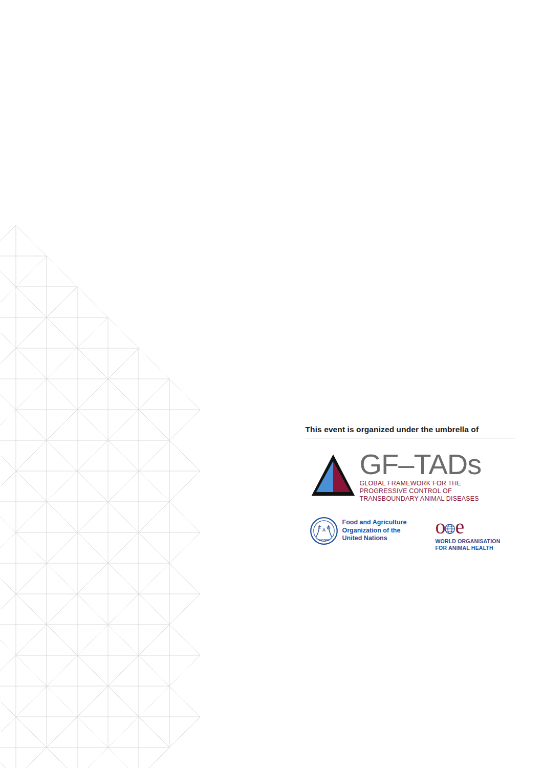This event is organized under the umbrella of
GF–TADs
Global Framework for the
Progressive Control of
Transboundary Animal Diseases
F A O FIAT PANIS
Food and Agriculture
Organization of the
United Nations
o e
World Organisation
for Animal Health